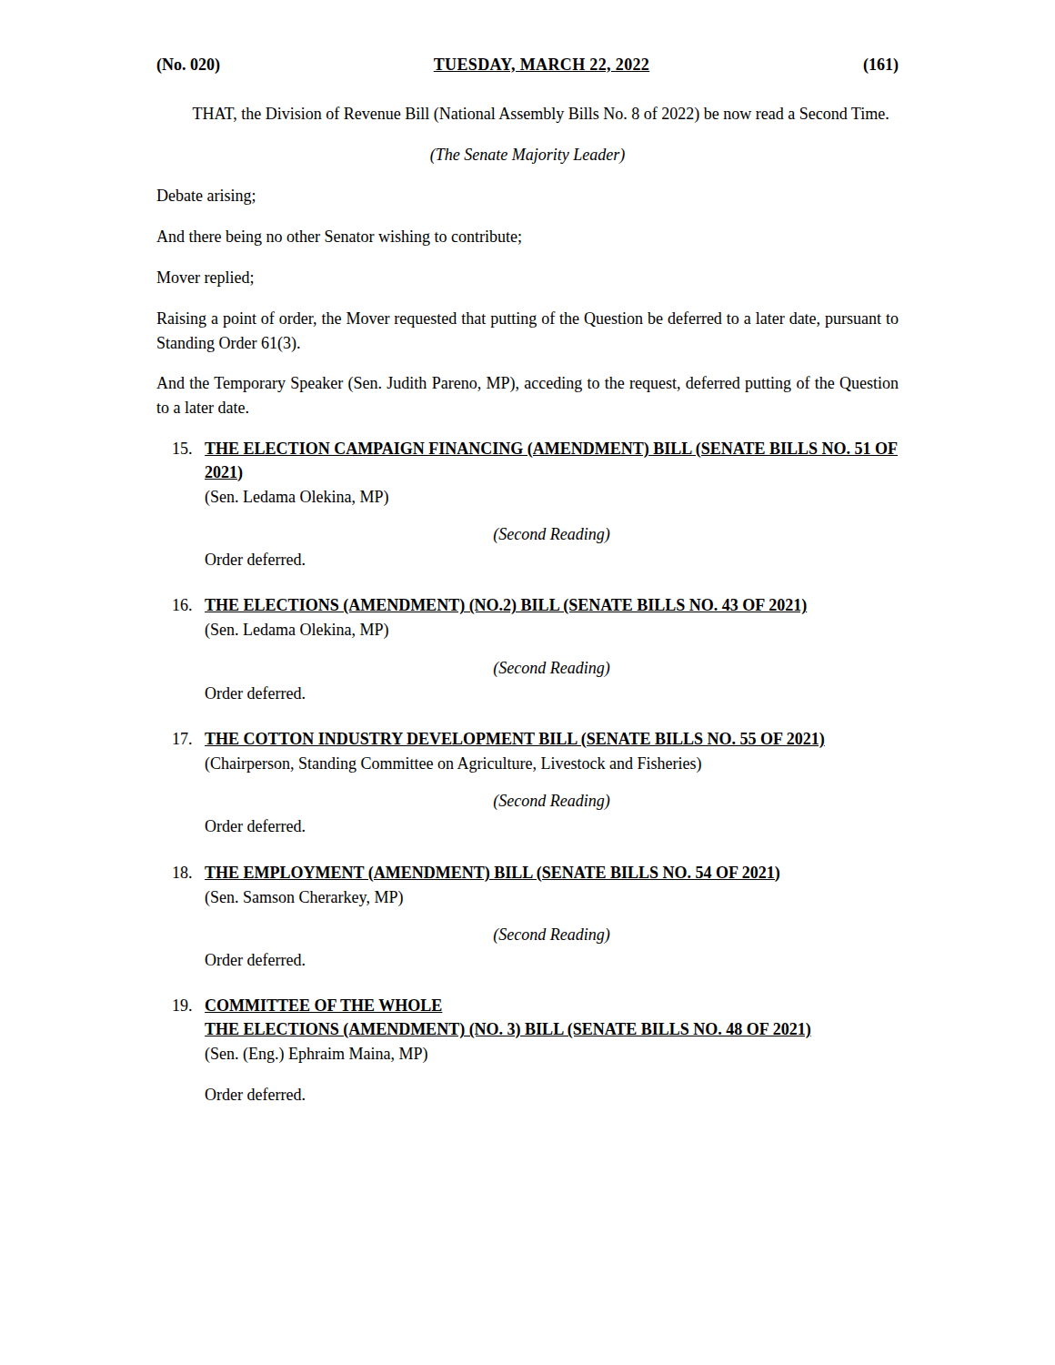(No. 020) TUESDAY, MARCH 22, 2022 (161)
THAT, the Division of Revenue Bill (National Assembly Bills No. 8 of 2022) be now read a Second Time.
(The Senate Majority Leader)
Debate arising;
And there being no other Senator wishing to contribute;
Mover replied;
Raising a point of order, the Mover requested that putting of the Question be deferred to a later date, pursuant to Standing Order 61(3).
And the Temporary Speaker (Sen. Judith Pareno, MP), acceding to the request, deferred putting of the Question to a later date.
15.
The Election Campaign Financing (Amendment) Bill (Senate Bills No. 51 of 2021) (Sen. Ledama Olekina, MP)
(Second Reading)
Order deferred.
16.
The Elections (Amendment) (No.2) Bill (Senate Bills No. 43 of 2021) (Sen. Ledama Olekina, MP)
(Second Reading)
Order deferred.
17.
The Cotton Industry Development Bill (Senate Bills No. 55 of 2021) (Chairperson, Standing Committee on Agriculture, Livestock and Fisheries)
(Second Reading)
Order deferred.
18.
The Employment (Amendment) Bill (Senate Bills No. 54 of 2021) (Sen. Samson Cherarkey, MP)
(Second Reading)
Order deferred.
19.
Committee of the Whole
The Elections (Amendment) (No. 3) Bill (Senate Bills No. 48 of 2021) (Sen. (Eng.) Ephraim Maina, MP)
Order deferred.